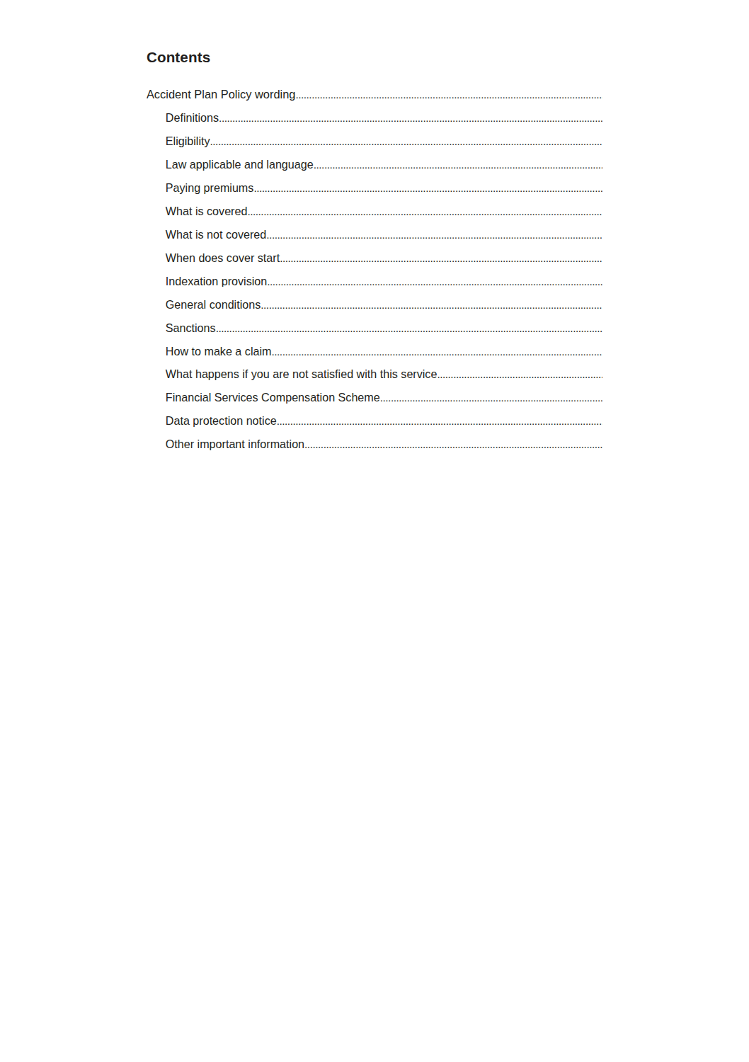Contents
Accident Plan Policy wording................................................................................................................................. 4
Definitions......................................................................................................................................................... 4
Eligibility.............................................................................................................................................................. 5
Law applicable and language......................................................................................................................... 5
Paying premiums............................................................................................................................................. 5
What is covered............................................................................................................................................... 5
What is not covered....................................................................................................................................... 6
When does cover start................................................................................................................................. 6
Indexation provision....................................................................................................................................... 6
General conditions......................................................................................................................................... 6
Sanctions........................................................................................................................................................... 8
How to make a claim..................................................................................................................................... 8
What happens if you are not satisfied with this service......................................................................... 9
Financial Services Compensation Scheme............................................................................................. 9
Data protection notice................................................................................................................................. 9
Other important information......................................................................................................................... 10